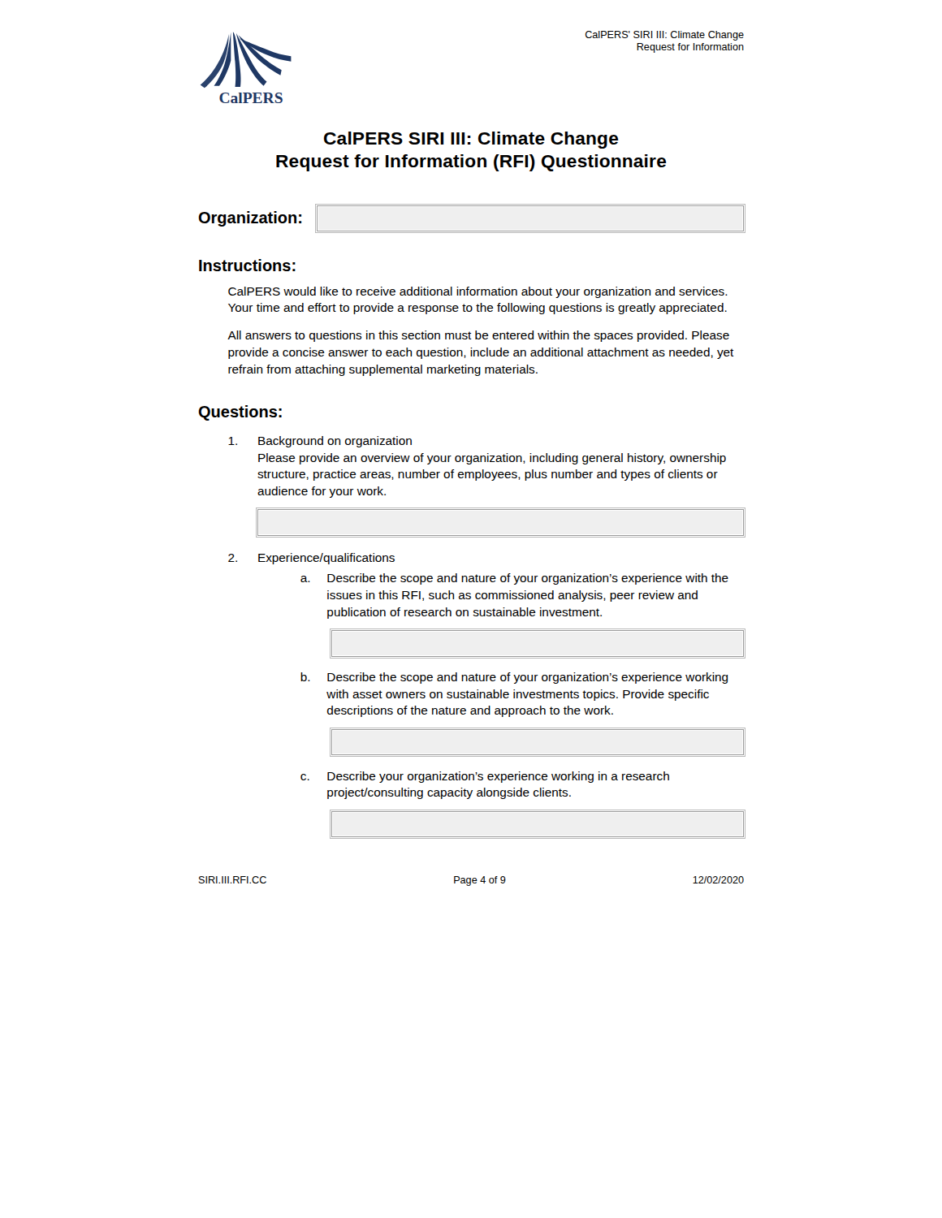CalPERS
CalPERS' SIRI III: Climate Change
Request for Information
CalPERS SIRI III: Climate Change
Request for Information (RFI) Questionnaire
Organization:
Instructions:
CalPERS would like to receive additional information about your organization and services. Your time and effort to provide a response to the following questions is greatly appreciated.
All answers to questions in this section must be entered within the spaces provided. Please provide a concise answer to each question, include an additional attachment as needed, yet refrain from attaching supplemental marketing materials.
Questions:
Background on organization
Please provide an overview of your organization, including general history, ownership structure, practice areas, number of employees, plus number and types of clients or audience for your work.
Experience/qualifications
Describe the scope and nature of your organization’s experience with the issues in this RFI, such as commissioned analysis, peer review and publication of research on sustainable investment.
Describe the scope and nature of your organization’s experience working with asset owners on sustainable investments topics. Provide specific descriptions of the nature and approach to the work.
Describe your organization’s experience working in a research project/consulting capacity alongside clients.
SIRI.III.RFI.CC
Page 4 of 9
12/02/2020